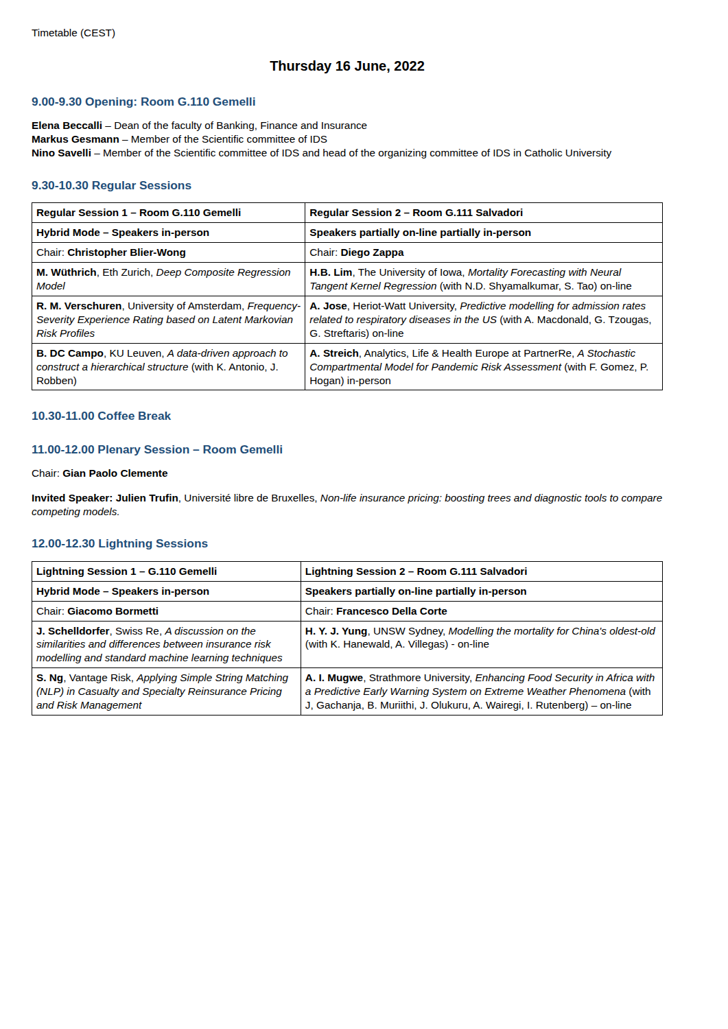Timetable (CEST)
Thursday 16 June, 2022
9.00-9.30 Opening: Room G.110 Gemelli
Elena Beccalli – Dean of the faculty of Banking, Finance and Insurance
Markus Gesmann – Member of the Scientific committee of IDS
Nino Savelli – Member of the Scientific committee of IDS and head of the organizing committee of IDS in Catholic University
9.30-10.30 Regular Sessions
| Regular Session 1 – Room G.110 Gemelli | Regular Session 2 – Room G.111 Salvadori |
| --- | --- |
| Hybrid Mode – Speakers in-person | Speakers partially on-line partially in-person |
| Chair: Christopher Blier-Wong | Chair: Diego Zappa |
| M. Wüthrich , Eth Zurich, Deep Composite Regression Model | H.B. Lim , The University of Iowa, Mortality Forecasting with Neural Tangent Kernel Regression (with N.D. Shyamalkumar, S. Tao) on-line |
| R. M. Verschuren , University of Amsterdam, Frequency-Severity Experience Rating based on Latent Markovian Risk Profiles | A. Jose , Heriot-Watt University, Predictive modelling for admission rates related to respiratory diseases in the US (with A. Macdonald, G. Tzougas, G. Streftaris) on-line |
| B. DC Campo , KU Leuven, A data-driven approach to construct a hierarchical structure (with K. Antonio, J. Robben) | A. Streich , Analytics, Life & Health Europe at PartnerRe, A Stochastic Compartmental Model for Pandemic Risk Assessment (with F. Gomez, P. Hogan) in-person |
10.30-11.00 Coffee Break
11.00-12.00 Plenary Session – Room Gemelli
Chair: Gian Paolo Clemente
Invited Speaker: Julien Trufin, Université libre de Bruxelles, Non-life insurance pricing: boosting trees and diagnostic tools to compare competing models.
12.00-12.30 Lightning Sessions
| Lightning Session 1 – G.110 Gemelli | Lightning Session 2 – Room G.111 Salvadori |
| --- | --- |
| Hybrid Mode – Speakers in-person | Speakers partially on-line partially in-person |
| Chair: Giacomo Bormetti | Chair: Francesco Della Corte |
| J. Schelldorfer , Swiss Re, A discussion on the similarities and differences between insurance risk modelling and standard machine learning techniques | H. Y. J. Yung , UNSW Sydney, Modelling the mortality for China's oldest-old (with K. Hanewald, A. Villegas) - on-line |
| S. Ng , Vantage Risk, Applying Simple String Matching (NLP) in Casualty and Specialty Reinsurance Pricing and Risk Management | A. I. Mugwe , Strathmore University, Enhancing Food Security in Africa with a Predictive Early Warning System on Extreme Weather Phenomena (with J, Gachanja, B. Muriithi, J. Olukuru, A. Wairegi, I. Rutenberg) – on-line |